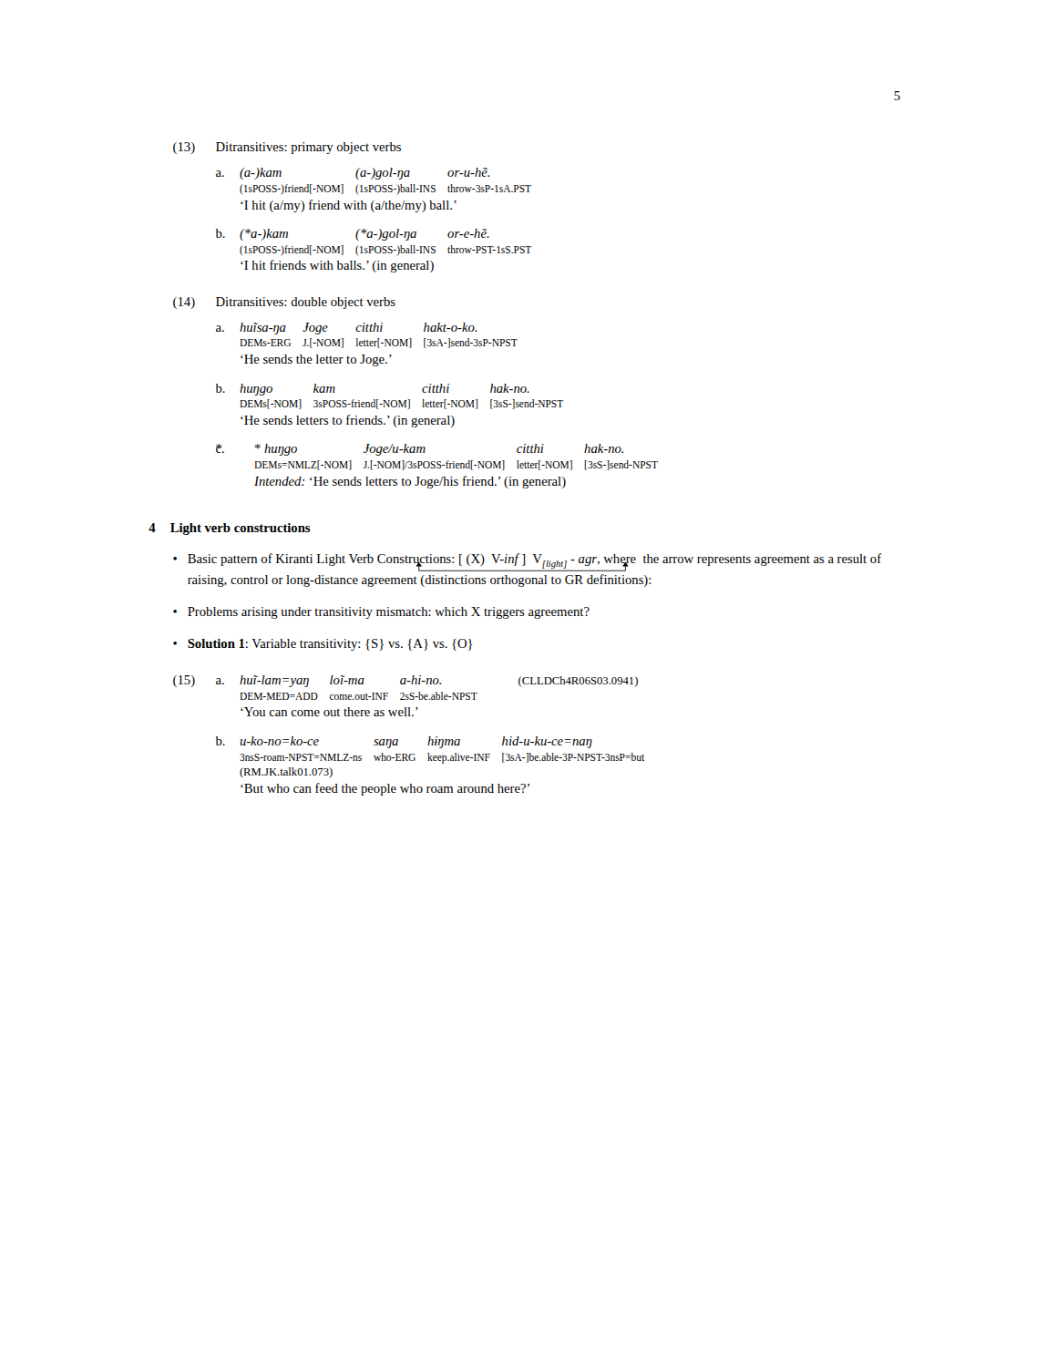5
(13)
Ditransitives: primary object verbs
a.
| (a-)kam | (a-)gol-ŋa | or-u-hẽ. |
| (1sPOSS-)friend[-NOM] | (1sPOSS-)ball-INS | throw-3sP-1sA.PST |
‘I hit (a/my) friend with (a/the/my) ball.’
b.
| (*a-)kam | (*a-)gol-ŋa | or-e-hẽ. |
| (1sPOSS-)friend[-NOM] | (1sPOSS-)ball-INS | throw-PST-1sS.PST |
‘I hit friends with balls.’ (in general)
(14)
Ditransitives: double object verbs
a.
| huĩsa-ŋa | Ɉoge | citthi | hakt-o-ko. |
| DEMs-ERG | J.[-NOM] | letter[-NOM] | [3sA-]send-3sP-NPST |
‘He sends the letter to Joge.’
b.
| huŋgo | kam | citthi | hak-no. |
| DEMs[-NOM] | 3sPOSS-friend[-NOM] | letter[-NOM] | [3sS-]send-NPST |
‘He sends letters to friends.’ (in general)
*
c.
| * huŋgo | Ɉoge/u-kam | citthi | hak-no. |
| DEMs=NMLZ[-NOM] | J.[-NOM]/3sPOSS-friend[-NOM] | letter[-NOM] | [3sS-]send-NPST |
Intended: ‘He sends letters to Joge/his friend.’ (in general)
4 Light verb constructions
Basic pattern of Kiranti Light Verb Constructions: [ (X) V-inf ] V[light] - agr, where the arrow represents agreement as a result of raising, control or long-distance agreement (distinctions orthogonal to GR definitions):
Problems arising under transitivity mismatch: which X triggers agreement?
Solution 1: Variable transitivity: {S} vs. {A} vs. {O}
(15)
a.
| huĩ-lam=yaŋ | loĩ-ma | a-hi-no. | (CLLDCh4R06S03.0941) |
| DEM-MED=ADD | come.out-INF | 2sS-be.able-NPST | |
‘You can come out there as well.’
b.
| u-ko-no=ko-ce | saŋa | hɨŋma | hid-u-ku-ce=naŋ |
| 3nsS-roam-NPST=NMLZ-ns | who-ERG | keep.alive-INF | [3sA-]be.able-3P-NPST-3nsP=but |
(RM.JK.talk01.073)
‘But who can feed the people who roam around here?’